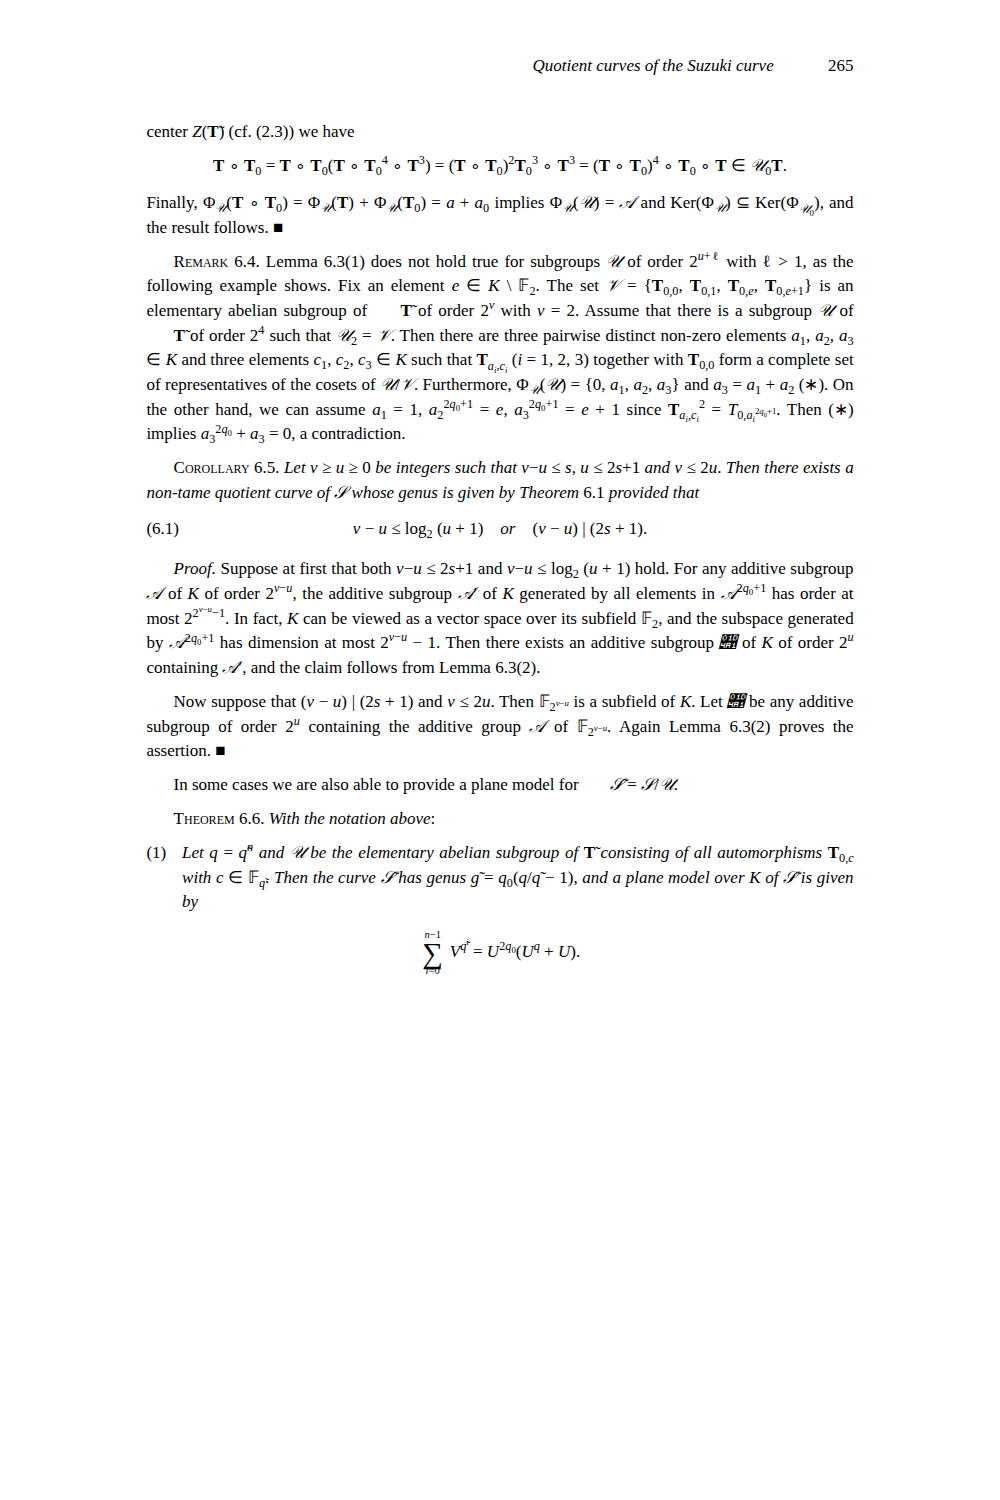Quotient curves of the Suzuki curve 265
center Z(T̃) (cf. (2.3)) we have
T ∘ T0 = T ∘ T0(T ∘ T04 ∘ T3) = (T ∘ T0)2T03 ∘ T3 = (T ∘ T0)4 ∘ T0 ∘ T ∈ 𝒰0T.
Finally, Φ𝒰(T ∘ T0) = Φ𝒰(T) + Φ𝒰(T0) = a + a0 implies Φ𝒰(𝒰) = 𝒜 and Ker(Φ𝒰) ⊆ Ker(Φ𝒰0), and the result follows. ■
Remark 6.4. Lemma 6.3(1) does not hold true for subgroups 𝒰 of order 2u+ℓ with ℓ > 1, as the following example shows. Fix an element e ∈ K \ 𝔽2. The set 𝒱 = {T0,0, T0,1, T0,e, T0,e+1} is an elementary abelian subgroup of T̃ of order 2v with v = 2. Assume that there is a subgroup 𝒰 of T̃ of order 24 such that 𝒰2 = 𝒱. Then there are three pairwise distinct non-zero elements a1, a2, a3 ∈ K and three elements c1, c2, c3 ∈ K such that Tai,ci (i = 1, 2, 3) together with T0,0 form a complete set of representatives of the cosets of 𝒰/𝒱. Furthermore, Φ𝒰(𝒰) = {0, a1, a2, a3} and a3 = a1 + a2 (∗). On the other hand, we can assume a1 = 1, a22q0+1 = e, a32q0+1 = e + 1 since Tai,ci2 = T0,ai2q0+1. Then (∗) implies a32q0 + a3 = 0, a contradiction.
Corollary 6.5. Let v ≥ u ≥ 0 be integers such that v−u ≤ s, u ≤ 2s+1 and v ≤ 2u. Then there exists a non-tame quotient curve of 𝒮 whose genus is given by Theorem 6.1 provided that
(6.1) v − u ≤ log2 (u + 1) or (v − u) | (2s + 1).
Proof. Suppose at first that both v−u ≤ 2s+1 and v−u ≤ log2 (u + 1) hold. For any additive subgroup 𝒜 of K of order 2v−u, the additive subgroup 𝒜′ of K generated by all elements in 𝒜2q0+1 has order at most 22v−u−1. In fact, K can be viewed as a vector space over its subfield 𝔽2, and the subspace generated by 𝒜2q0+1 has dimension at most 2v−u − 1. Then there exists an additive subgroup 𝒡 of K of order 2u containing 𝒜′, and the claim follows from Lemma 6.3(2).
Now suppose that (v − u) | (2s + 1) and v ≤ 2u. Then 𝔽2v−u is a subfield of K. Let 𝒡 be any additive subgroup of order 2u containing the additive group 𝒜 of 𝔽2v−u. Again Lemma 6.3(2) proves the assertion. ■
In some cases we are also able to provide a plane model for 𝒮̃ = 𝒮/𝒰.
Theorem 6.6. With the notation above:
(1) Let q = q̃n and 𝒰 be the elementary abelian subgroup of T̃ consisting of all automorphisms T0,c with c ∈ 𝔽q̃. Then the curve 𝒮̃ has genus g̃ = q0(q/q̃ − 1), and a plane model over K of 𝒮̃ is given by
n−1 ∑ i=0 Vq̃i = U2q0(Uq + U).